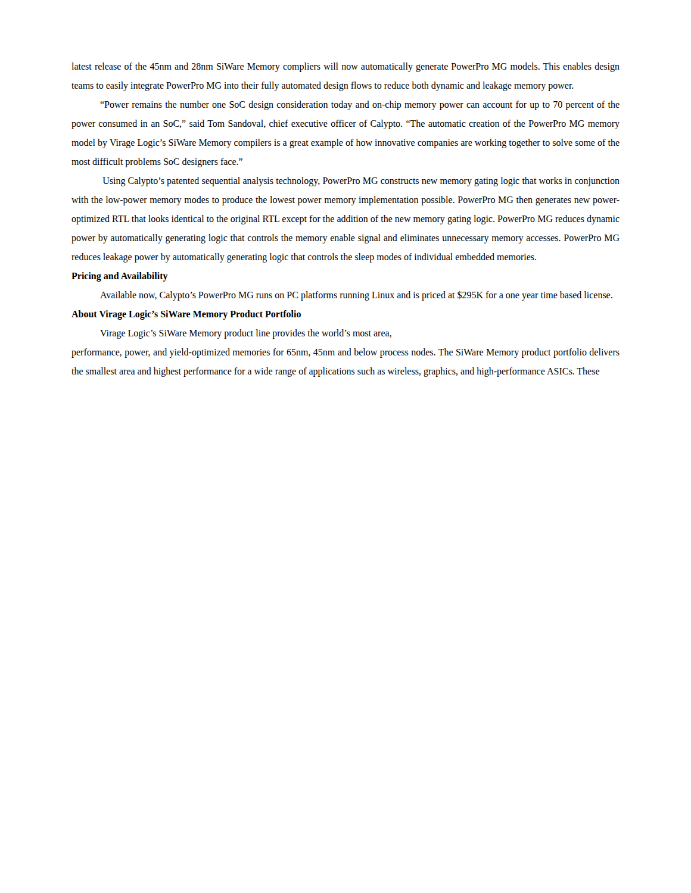latest release of the 45nm and 28nm SiWare Memory compliers will now automatically generate PowerPro MG models. This enables design teams to easily integrate PowerPro MG into their fully automated design flows to reduce both dynamic and leakage memory power.
“Power remains the number one SoC design consideration today and on-chip memory power can account for up to 70 percent of the power consumed in an SoC,” said Tom Sandoval, chief executive officer of Calypto. “The automatic creation of the PowerPro MG memory model by Virage Logic’s SiWare Memory compilers is a great example of how innovative companies are working together to solve some of the most difficult problems SoC designers face.”
Using Calypto’s patented sequential analysis technology, PowerPro MG constructs new memory gating logic that works in conjunction with the low-power memory modes to produce the lowest power memory implementation possible. PowerPro MG then generates new power-optimized RTL that looks identical to the original RTL except for the addition of the new memory gating logic. PowerPro MG reduces dynamic power by automatically generating logic that controls the memory enable signal and eliminates unnecessary memory accesses. PowerPro MG reduces leakage power by automatically generating logic that controls the sleep modes of individual embedded memories.
Pricing and Availability
Available now, Calypto’s PowerPro MG runs on PC platforms running Linux and is priced at $295K for a one year time based license.
About Virage Logic’s SiWare Memory Product Portfolio
Virage Logic’s SiWare Memory product line provides the world’s most area,
performance, power, and yield-optimized memories for 65nm, 45nm and below process nodes. The SiWare Memory product portfolio delivers the smallest area and highest performance for a wide range of applications such as wireless, graphics, and high-performance ASICs. These